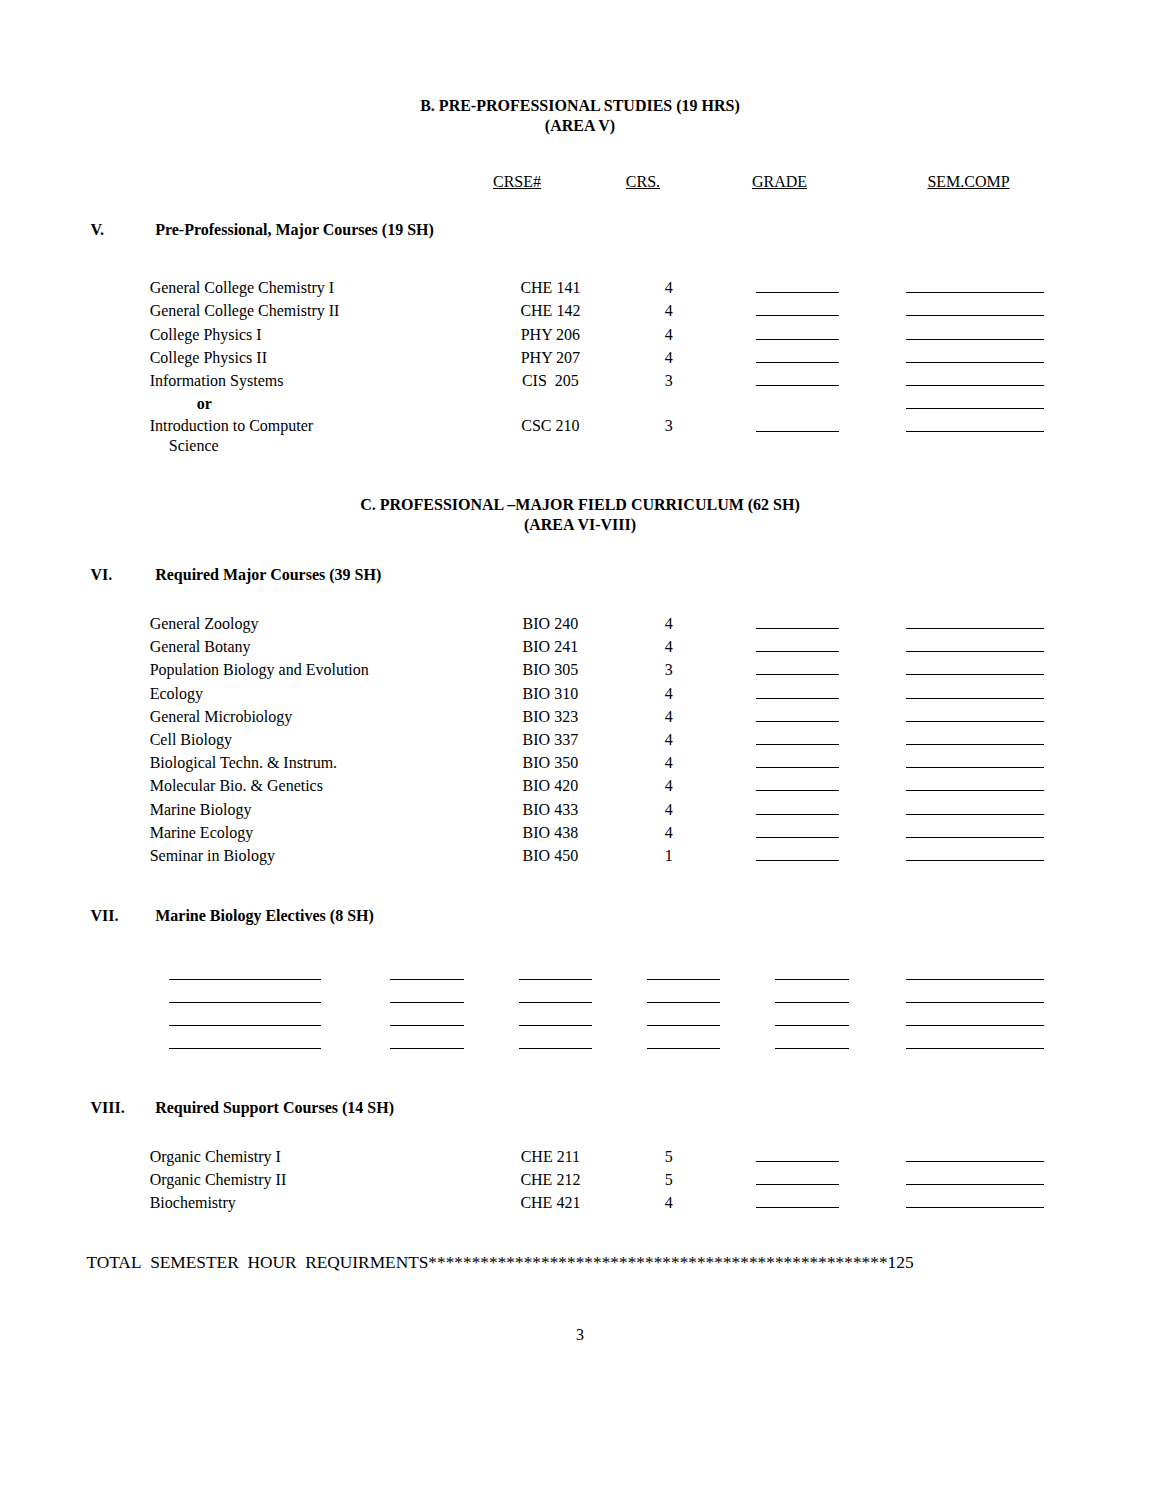B. PRE-PROFESSIONAL STUDIES (19 HRS)
(AREA V)
| | CRSE# | CRS. | GRADE | SEM.COMP |
| V. | Pre-Professional, Major Courses (19 SH) |
| | General College Chemistry I | CHE 141 | 4 | | |
| | General College Chemistry II | CHE 142 | 4 | | |
| | College Physics I | PHY 206 | 4 | | |
| | College Physics II | PHY 207 | 4 | | |
| | Information Systems | CIS 205 | 3 | | |
| | or | | | | |
| | Introduction to Computer Science | CSC 210 | 3 | | |
C. PROFESSIONAL –MAJOR FIELD CURRICULUM (62 SH)
(AREA VI-VIII)
| VI. | Required Major Courses (39 SH) |
| | General Zoology | BIO 240 | 4 | | |
| | General Botany | BIO 241 | 4 | | |
| | Population Biology and Evolution | BIO 305 | 3 | | |
| | Ecology | BIO 310 | 4 | | |
| | General Microbiology | BIO 323 | 4 | | |
| | Cell Biology | BIO 337 | 4 | | |
| | Biological Techn. & Instrum. | BIO 350 | 4 | | |
| | Molecular Bio. & Genetics | BIO 420 | 4 | | |
| | Marine Biology | BIO 433 | 4 | | |
| | Marine Ecology | BIO 438 | 4 | | |
| | Seminar in Biology | BIO 450 | 1 | | |
| VII. | Marine Biology Electives (8 SH) |
| VIII. | Required Support Courses (14 SH) |
| | Organic Chemistry I | CHE 211 | 5 | | |
| | Organic Chemistry II | CHE 212 | 5 | | |
| | Biochemistry | CHE 421 | 4 | | |
TOTAL SEMESTER HOUR REQUIRMENTS*****************************************************125
3